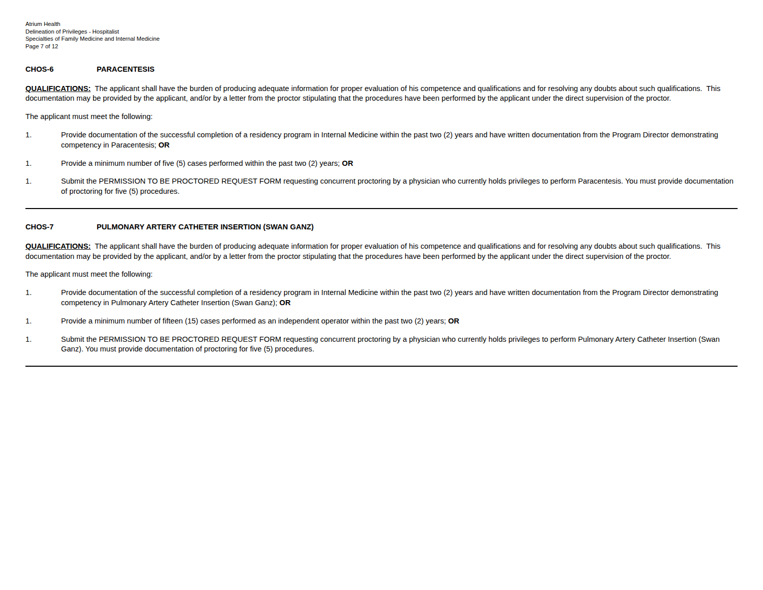Atrium Health
Delineation of Privileges - Hospitalist
Specialties of Family Medicine and Internal Medicine
Page 7 of 12
CHOS-6 PARACENTESIS
QUALIFICATIONS: The applicant shall have the burden of producing adequate information for proper evaluation of his competence and qualifications and for resolving any doubts about such qualifications. This documentation may be provided by the applicant, and/or by a letter from the proctor stipulating that the procedures have been performed by the applicant under the direct supervision of the proctor.
The applicant must meet the following:
1. Provide documentation of the successful completion of a residency program in Internal Medicine within the past two (2) years and have written documentation from the Program Director demonstrating competency in Paracentesis; OR
1. Provide a minimum number of five (5) cases performed within the past two (2) years; OR
1. Submit the PERMISSION TO BE PROCTORED REQUEST FORM requesting concurrent proctoring by a physician who currently holds privileges to perform Paracentesis. You must provide documentation of proctoring for five (5) procedures.
CHOS-7 PULMONARY ARTERY CATHETER INSERTION (SWAN GANZ)
QUALIFICATIONS: The applicant shall have the burden of producing adequate information for proper evaluation of his competence and qualifications and for resolving any doubts about such qualifications. This documentation may be provided by the applicant, and/or by a letter from the proctor stipulating that the procedures have been performed by the applicant under the direct supervision of the proctor.
The applicant must meet the following:
1. Provide documentation of the successful completion of a residency program in Internal Medicine within the past two (2) years and have written documentation from the Program Director demonstrating competency in Pulmonary Artery Catheter Insertion (Swan Ganz); OR
1. Provide a minimum number of fifteen (15) cases performed as an independent operator within the past two (2) years; OR
1. Submit the PERMISSION TO BE PROCTORED REQUEST FORM requesting concurrent proctoring by a physician who currently holds privileges to perform Pulmonary Artery Catheter Insertion (Swan Ganz). You must provide documentation of proctoring for five (5) procedures.